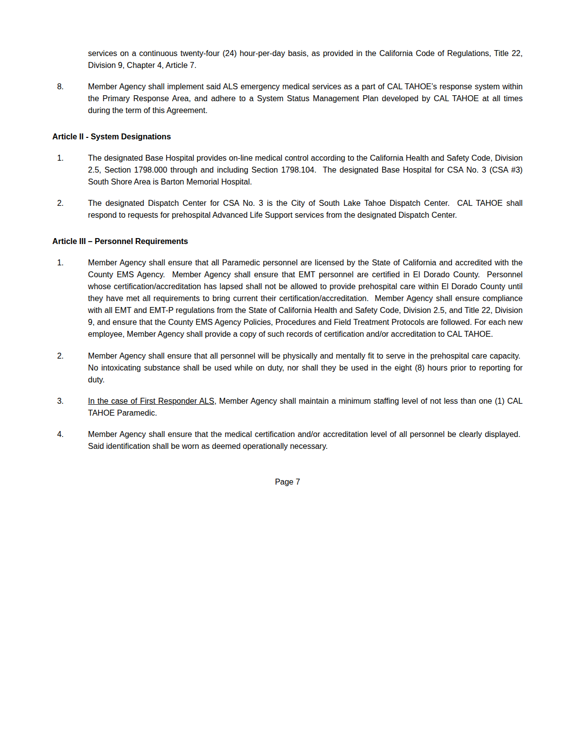services on a continuous twenty-four (24) hour-per-day basis, as provided in the California Code of Regulations, Title 22, Division 9, Chapter 4, Article 7.
Member Agency shall implement said ALS emergency medical services as a part of CAL TAHOE’s response system within the Primary Response Area, and adhere to a System Status Management Plan developed by CAL TAHOE at all times during the term of this Agreement.
Article II - System Designations
The designated Base Hospital provides on-line medical control according to the California Health and Safety Code, Division 2.5, Section 1798.000 through and including Section 1798.104. The designated Base Hospital for CSA No. 3 (CSA #3) South Shore Area is Barton Memorial Hospital.
The designated Dispatch Center for CSA No. 3 is the City of South Lake Tahoe Dispatch Center. CAL TAHOE shall respond to requests for prehospital Advanced Life Support services from the designated Dispatch Center.
Article III – Personnel Requirements
Member Agency shall ensure that all Paramedic personnel are licensed by the State of California and accredited with the County EMS Agency. Member Agency shall ensure that EMT personnel are certified in El Dorado County. Personnel whose certification/accreditation has lapsed shall not be allowed to provide prehospital care within El Dorado County until they have met all requirements to bring current their certification/accreditation. Member Agency shall ensure compliance with all EMT and EMT-P regulations from the State of California Health and Safety Code, Division 2.5, and Title 22, Division 9, and ensure that the County EMS Agency Policies, Procedures and Field Treatment Protocols are followed. For each new employee, Member Agency shall provide a copy of such records of certification and/or accreditation to CAL TAHOE.
Member Agency shall ensure that all personnel will be physically and mentally fit to serve in the prehospital care capacity. No intoxicating substance shall be used while on duty, nor shall they be used in the eight (8) hours prior to reporting for duty.
In the case of First Responder ALS, Member Agency shall maintain a minimum staffing level of not less than one (1) CAL TAHOE Paramedic.
Member Agency shall ensure that the medical certification and/or accreditation level of all personnel be clearly displayed. Said identification shall be worn as deemed operationally necessary.
Page 7